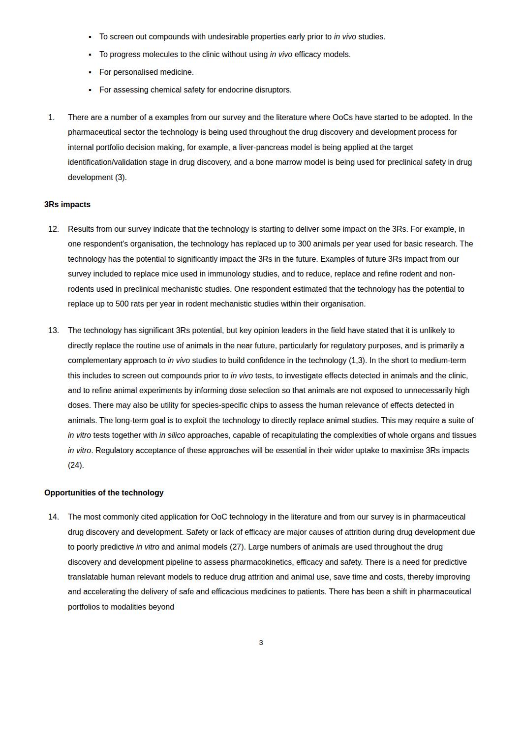To screen out compounds with undesirable properties early prior to in vivo studies.
To progress molecules to the clinic without using in vivo efficacy models.
For personalised medicine.
For assessing chemical safety for endocrine disruptors.
There are a number of a examples from our survey and the literature where OoCs have started to be adopted. In the pharmaceutical sector the technology is being used throughout the drug discovery and development process for internal portfolio decision making, for example, a liver-pancreas model is being applied at the target identification/validation stage in drug discovery, and a bone marrow model is being used for preclinical safety in drug development (3).
3Rs impacts
Results from our survey indicate that the technology is starting to deliver some impact on the 3Rs. For example, in one respondent's organisation, the technology has replaced up to 300 animals per year used for basic research. The technology has the potential to significantly impact the 3Rs in the future. Examples of future 3Rs impact from our survey included to replace mice used in immunology studies, and to reduce, replace and refine rodent and non-rodents used in preclinical mechanistic studies. One respondent estimated that the technology has the potential to replace up to 500 rats per year in rodent mechanistic studies within their organisation.
The technology has significant 3Rs potential, but key opinion leaders in the field have stated that it is unlikely to directly replace the routine use of animals in the near future, particularly for regulatory purposes, and is primarily a complementary approach to in vivo studies to build confidence in the technology (1,3). In the short to medium-term this includes to screen out compounds prior to in vivo tests, to investigate effects detected in animals and the clinic, and to refine animal experiments by informing dose selection so that animals are not exposed to unnecessarily high doses. There may also be utility for species-specific chips to assess the human relevance of effects detected in animals. The long-term goal is to exploit the technology to directly replace animal studies. This may require a suite of in vitro tests together with in silico approaches, capable of recapitulating the complexities of whole organs and tissues in vitro. Regulatory acceptance of these approaches will be essential in their wider uptake to maximise 3Rs impacts (24).
Opportunities of the technology
The most commonly cited application for OoC technology in the literature and from our survey is in pharmaceutical drug discovery and development. Safety or lack of efficacy are major causes of attrition during drug development due to poorly predictive in vitro and animal models (27). Large numbers of animals are used throughout the drug discovery and development pipeline to assess pharmacokinetics, efficacy and safety. There is a need for predictive translatable human relevant models to reduce drug attrition and animal use, save time and costs, thereby improving and accelerating the delivery of safe and efficacious medicines to patients. There has been a shift in pharmaceutical portfolios to modalities beyond
3